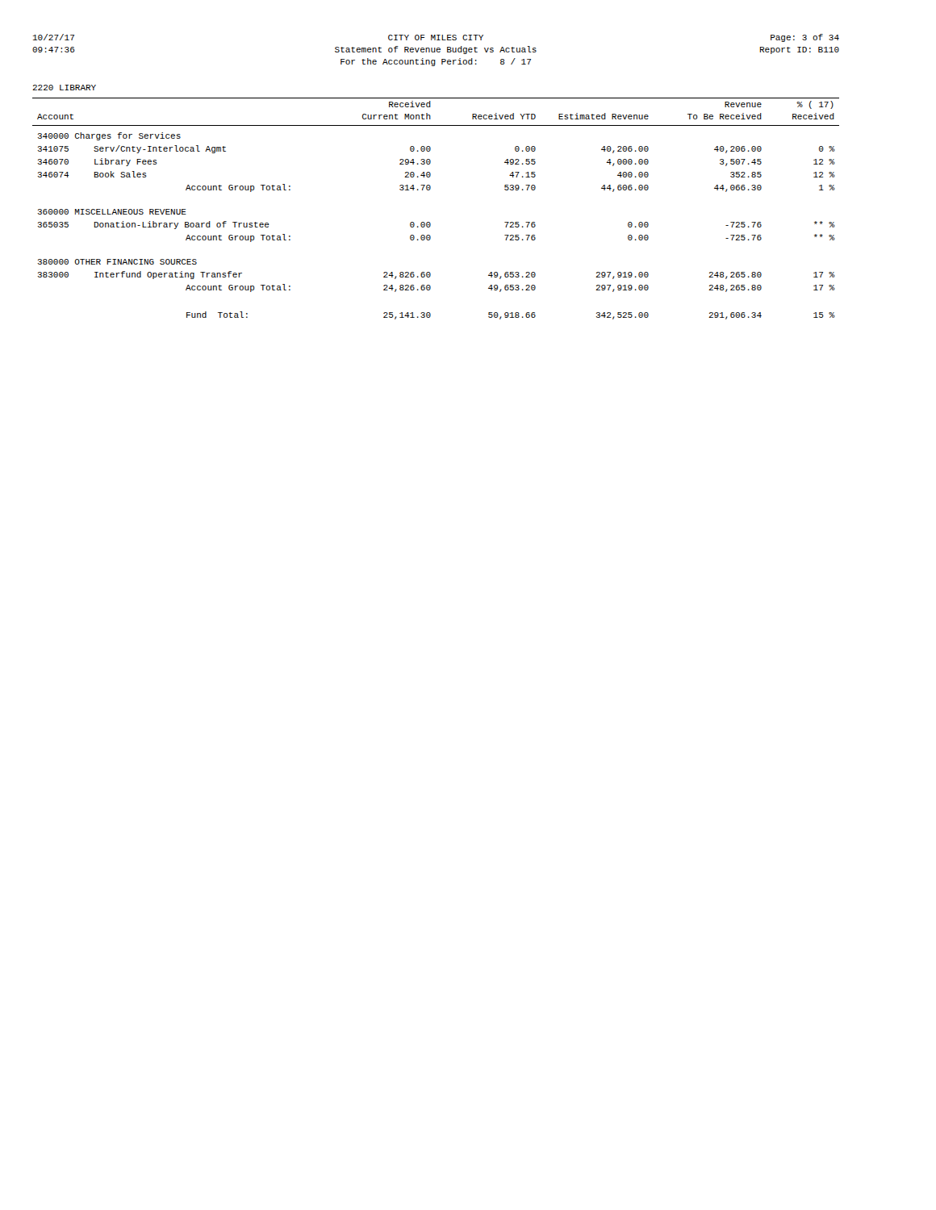| 10/27/17 | CITY OF MILES CITY | Page: 3 of 34 |
| 09:47:36 | Statement of Revenue Budget vs Actuals | Report ID: B110 |
| | For the Accounting Period: 8 / 17 | |
2220 LIBRARY
| | Received | | | Revenue | % ( 17) |
| --- | --- | --- | --- | --- | --- |
| Account | Current Month | Received YTD | Estimated Revenue | To Be Received | Received |
| 340000 Charges for Services | | | | | |
| 341075 | Serv/Cnty-Interlocal Agmt | 0.00 | 0.00 | 40,206.00 | 40,206.00 | 0 % |
| 346070 | Library Fees | 294.30 | 492.55 | 4,000.00 | 3,507.45 | 12 % |
| 346074 | Book Sales | 20.40 | 47.15 | 400.00 | 352.85 | 12 % |
| | Account Group Total: | 314.70 | 539.70 | 44,606.00 | 44,066.30 | 1 % |
| 360000 MISCELLANEOUS REVENUE | | | | | |
| 365035 | Donation-Library Board of Trustee | 0.00 | 725.76 | 0.00 | -725.76 | ** % |
| | Account Group Total: | 0.00 | 725.76 | 0.00 | -725.76 | ** % |
| 380000 OTHER FINANCING SOURCES | | | | | |
| 383000 | Interfund Operating Transfer | 24,826.60 | 49,653.20 | 297,919.00 | 248,265.80 | 17 % |
| | Account Group Total: | 24,826.60 | 49,653.20 | 297,919.00 | 248,265.80 | 17 % |
| | Fund Total: | 25,141.30 | 50,918.66 | 342,525.00 | 291,606.34 | 15 % |